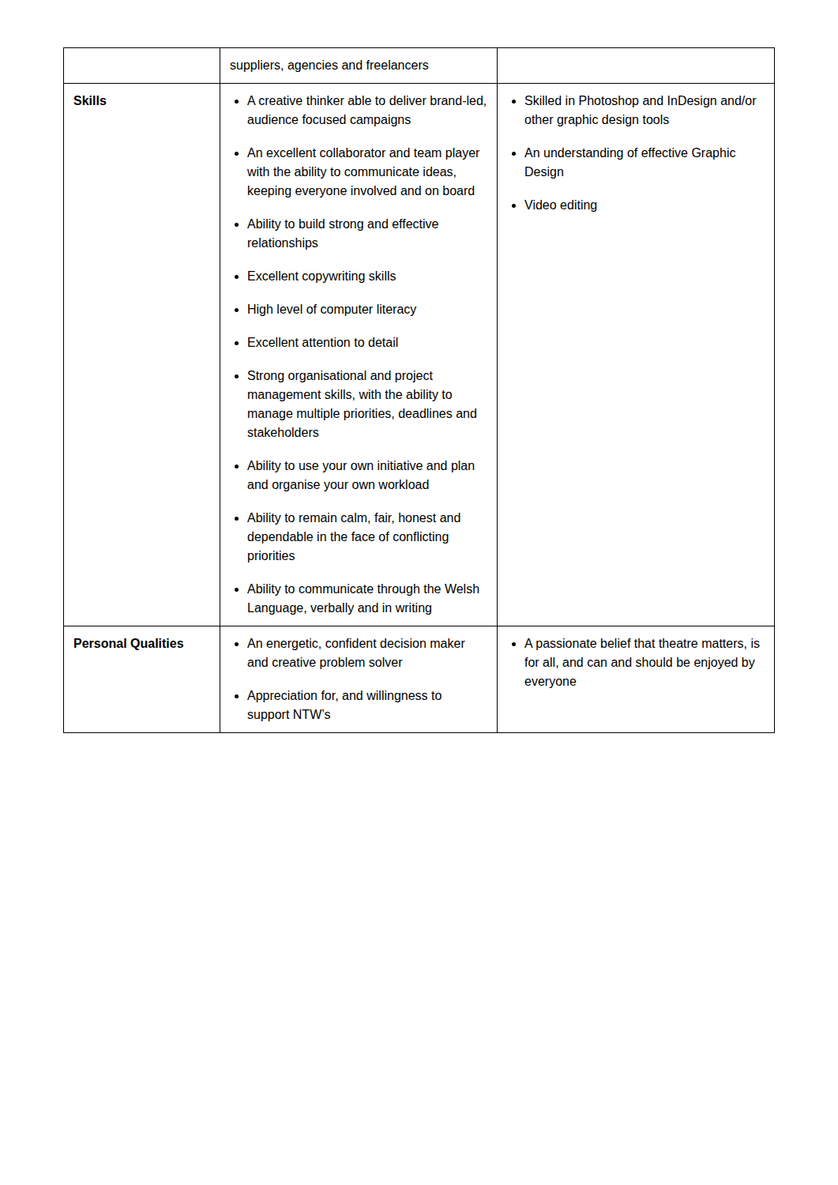| | suppliers, agencies and freelancers | |
| Skills | A creative thinker able to deliver brand-led, audience focused campaigns An excellent collaborator and team player with the ability to communicate ideas, keeping everyone involved and on board Ability to build strong and effective relationships Excellent copywriting skills High level of computer literacy Excellent attention to detail Strong organisational and project management skills, with the ability to manage multiple priorities, deadlines and stakeholders Ability to use your own initiative and plan and organise your own workload Ability to remain calm, fair, honest and dependable in the face of conflicting priorities Ability to communicate through the Welsh Language, verbally and in writing | Skilled in Photoshop and InDesign and/or other graphic design tools An understanding of effective Graphic Design Video editing |
| Personal Qualities | An energetic, confident decision maker and creative problem solver Appreciation for, and willingness to support NTW’s | A passionate belief that theatre matters, is for all, and can and should be enjoyed by everyone |